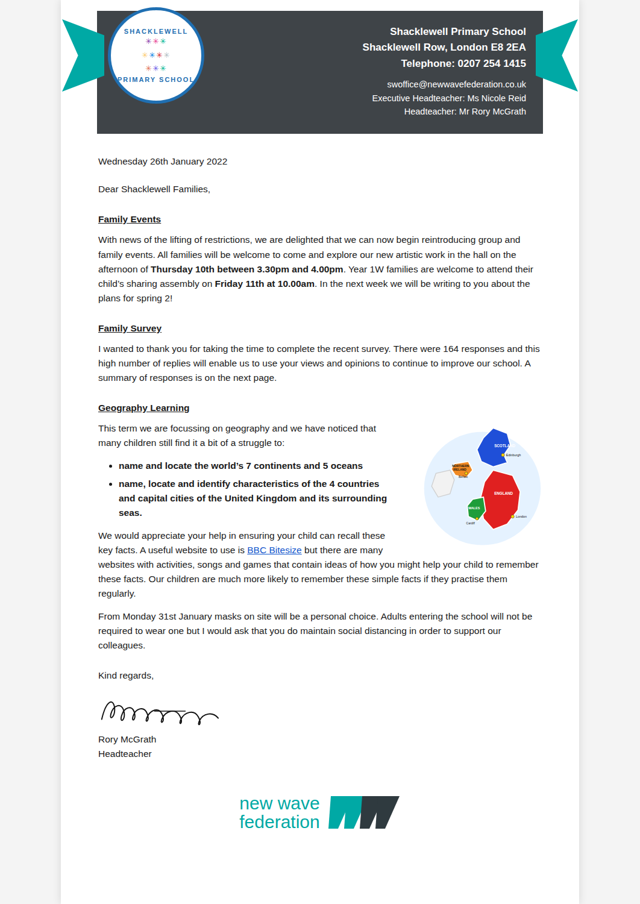SHACKLEWELL
✳✳✳
✳✳✳✳
✳✳✳
PRIMARY SCHOOL
Shacklewell Primary School
Shacklewell Row, London E8 2EA
Telephone: 0207 254 1415
swoffice@newwavefederation.co.uk
Executive Headteacher: Ms Nicole Reid
Headteacher: Mr Rory McGrath
Wednesday 26th January 2022
Dear Shacklewell Families,
Family Events
With news of the lifting of restrictions, we are delighted that we can now begin reintroducing group and family events. All families will be welcome to come and explore our new artistic work in the hall on the afternoon of Thursday 10th between 3.30pm and 4.00pm. Year 1W families are welcome to attend their child’s sharing assembly on Friday 11th at 10.00am. In the next week we will be writing to you about the plans for spring 2!
Family Survey
I wanted to thank you for taking the time to complete the recent survey. There were 164 responses and this high number of replies will enable us to use your views and opinions to continue to improve our school. A summary of responses is on the next page.
Geography Learning
SCOTLAND Edinburgh NORTHERN IRELAND Belfast ENGLAND London WALES Cardiff
This term we are focussing on geography and we have noticed that many children still find it a bit of a struggle to:
name and locate the world’s 7 continents and 5 oceans
name, locate and identify characteristics of the 4 countries and capital cities of the United Kingdom and its surrounding seas.
We would appreciate your help in ensuring your child can recall these key facts. A useful website to use is BBC Bitesize but there are many websites with activities, songs and games that contain ideas of how you might help your child to remember these facts. Our children are much more likely to remember these simple facts if they practise them regularly.
From Monday 31st January masks on site will be a personal choice. Adults entering the school will not be required to wear one but I would ask that you do maintain social distancing in order to support our colleagues.
Kind regards,
Rory McGrath
Headteacher
new wave federation